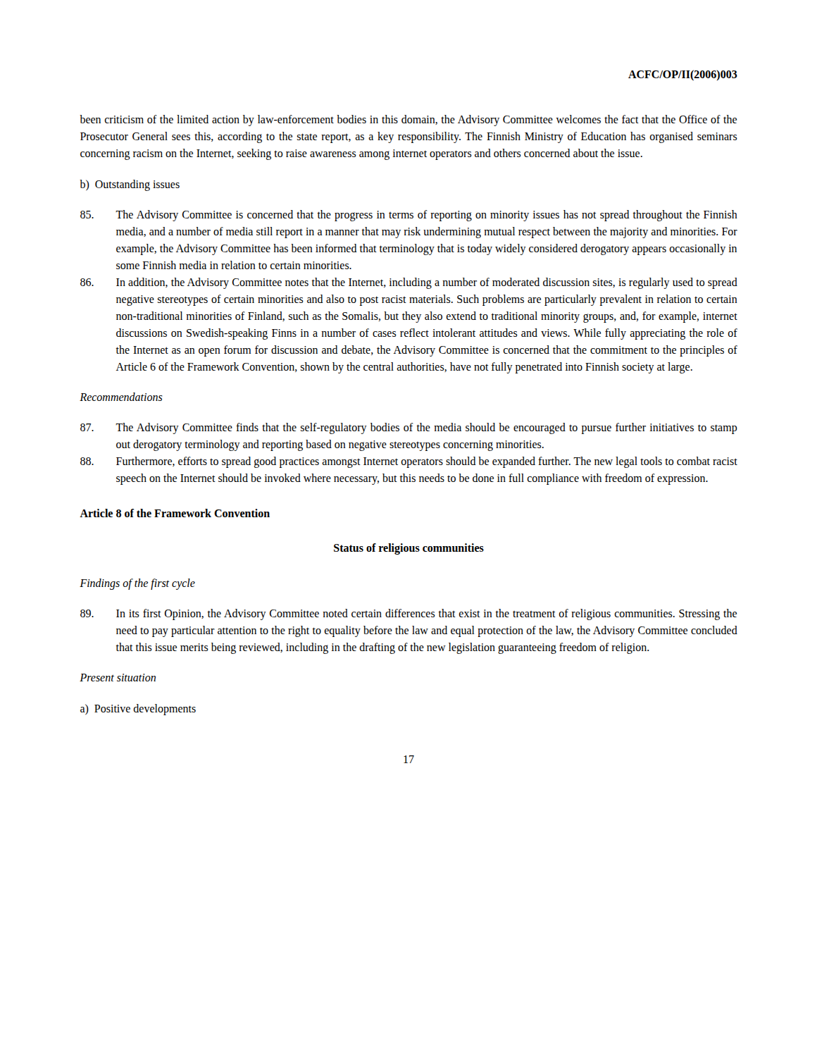ACFC/OP/II(2006)003
been criticism of the limited action by law-enforcement bodies in this domain, the Advisory Committee welcomes the fact that the Office of the Prosecutor General sees this, according to the state report, as a key responsibility. The Finnish Ministry of Education has organised seminars concerning racism on the Internet, seeking to raise awareness among internet operators and others concerned about the issue.
b) Outstanding issues
85.
The Advisory Committee is concerned that the progress in terms of reporting on minority issues has not spread throughout the Finnish media, and a number of media still report in a manner that may risk undermining mutual respect between the majority and minorities. For example, the Advisory Committee has been informed that terminology that is today widely considered derogatory appears occasionally in some Finnish media in relation to certain minorities.
86.
In addition, the Advisory Committee notes that the Internet, including a number of moderated discussion sites, is regularly used to spread negative stereotypes of certain minorities and also to post racist materials. Such problems are particularly prevalent in relation to certain non-traditional minorities of Finland, such as the Somalis, but they also extend to traditional minority groups, and, for example, internet discussions on Swedish-speaking Finns in a number of cases reflect intolerant attitudes and views. While fully appreciating the role of the Internet as an open forum for discussion and debate, the Advisory Committee is concerned that the commitment to the principles of Article 6 of the Framework Convention, shown by the central authorities, have not fully penetrated into Finnish society at large.
Recommendations
87.
The Advisory Committee finds that the self-regulatory bodies of the media should be encouraged to pursue further initiatives to stamp out derogatory terminology and reporting based on negative stereotypes concerning minorities.
88.
Furthermore, efforts to spread good practices amongst Internet operators should be expanded further. The new legal tools to combat racist speech on the Internet should be invoked where necessary, but this needs to be done in full compliance with freedom of expression.
Article 8 of the Framework Convention
Status of religious communities
Findings of the first cycle
89.
In its first Opinion, the Advisory Committee noted certain differences that exist in the treatment of religious communities. Stressing the need to pay particular attention to the right to equality before the law and equal protection of the law, the Advisory Committee concluded that this issue merits being reviewed, including in the drafting of the new legislation guaranteeing freedom of religion.
Present situation
a) Positive developments
17